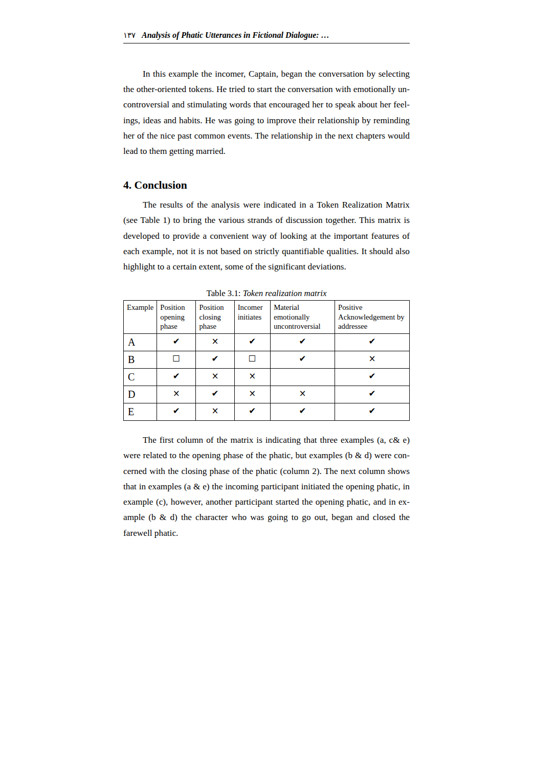١٣٧ Analysis of Phatic Utterances in Fictional Dialogue: …
In this example the incomer, Captain, began the conversation by selecting the other-oriented tokens. He tried to start the conversation with emotionally uncontroversial and stimulating words that encouraged her to speak about her feelings, ideas and habits. He was going to improve their relationship by reminding her of the nice past common events. The relationship in the next chapters would lead to them getting married.
4. Conclusion
The results of the analysis were indicated in a Token Realization Matrix (see Table 1) to bring the various strands of discussion together. This matrix is developed to provide a convenient way of looking at the important features of each example, not it is not based on strictly quantifiable qualities. It should also highlight to a certain extent, some of the significant deviations.
Table 3.1: Token realization matrix
| Example | Position opening phase | Position closing phase | Incomer initiates | Material emotionally uncontroversial | Positive Acknowledgement by addressee |
| --- | --- | --- | --- | --- | --- |
| A | ✔ | × | ✔ | ✔ | ✔ |
| B | ☐ | ✔ | ☐ | ✔ | × |
| C | ✔ | × | × | | ✔ |
| D | × | ✔ | × | × | ✔ |
| E | ✔ | × | ✔ | ✔ | ✔ |
The first column of the matrix is indicating that three examples (a, c& e) were related to the opening phase of the phatic, but examples (b & d) were concerned with the closing phase of the phatic (column 2). The next column shows that in examples (a & e) the incoming participant initiated the opening phatic, in example (c), however, another participant started the opening phatic, and in example (b & d) the character who was going to go out, began and closed the farewell phatic.